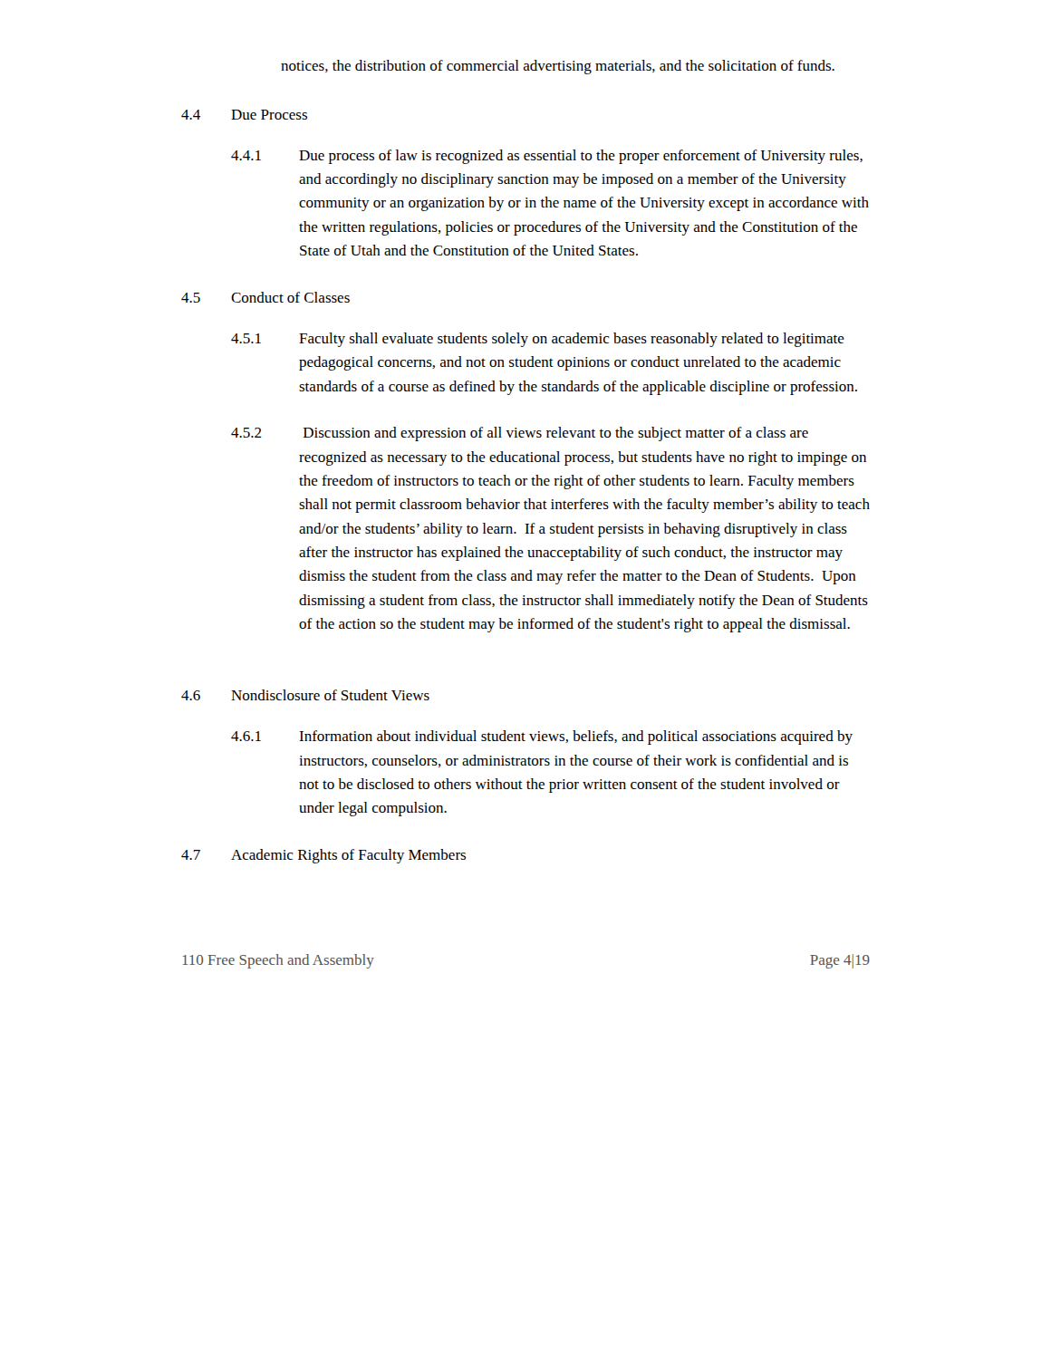notices, the distribution of commercial advertising materials, and the solicitation of funds.
4.4 Due Process
4.4.1 Due process of law is recognized as essential to the proper enforcement of University rules, and accordingly no disciplinary sanction may be imposed on a member of the University community or an organization by or in the name of the University except in accordance with the written regulations, policies or procedures of the University and the Constitution of the State of Utah and the Constitution of the United States.
4.5 Conduct of Classes
4.5.1 Faculty shall evaluate students solely on academic bases reasonably related to legitimate pedagogical concerns, and not on student opinions or conduct unrelated to the academic standards of a course as defined by the standards of the applicable discipline or profession.
4.5.2 Discussion and expression of all views relevant to the subject matter of a class are recognized as necessary to the educational process, but students have no right to impinge on the freedom of instructors to teach or the right of other students to learn. Faculty members shall not permit classroom behavior that interferes with the faculty member’s ability to teach and/or the students’ ability to learn. If a student persists in behaving disruptively in class after the instructor has explained the unacceptability of such conduct, the instructor may dismiss the student from the class and may refer the matter to the Dean of Students. Upon dismissing a student from class, the instructor shall immediately notify the Dean of Students of the action so the student may be informed of the student's right to appeal the dismissal.
4.6 Nondisclosure of Student Views
4.6.1 Information about individual student views, beliefs, and political associations acquired by instructors, counselors, or administrators in the course of their work is confidential and is not to be disclosed to others without the prior written consent of the student involved or under legal compulsion.
4.7 Academic Rights of Faculty Members
110 Free Speech and Assembly Page 4|19